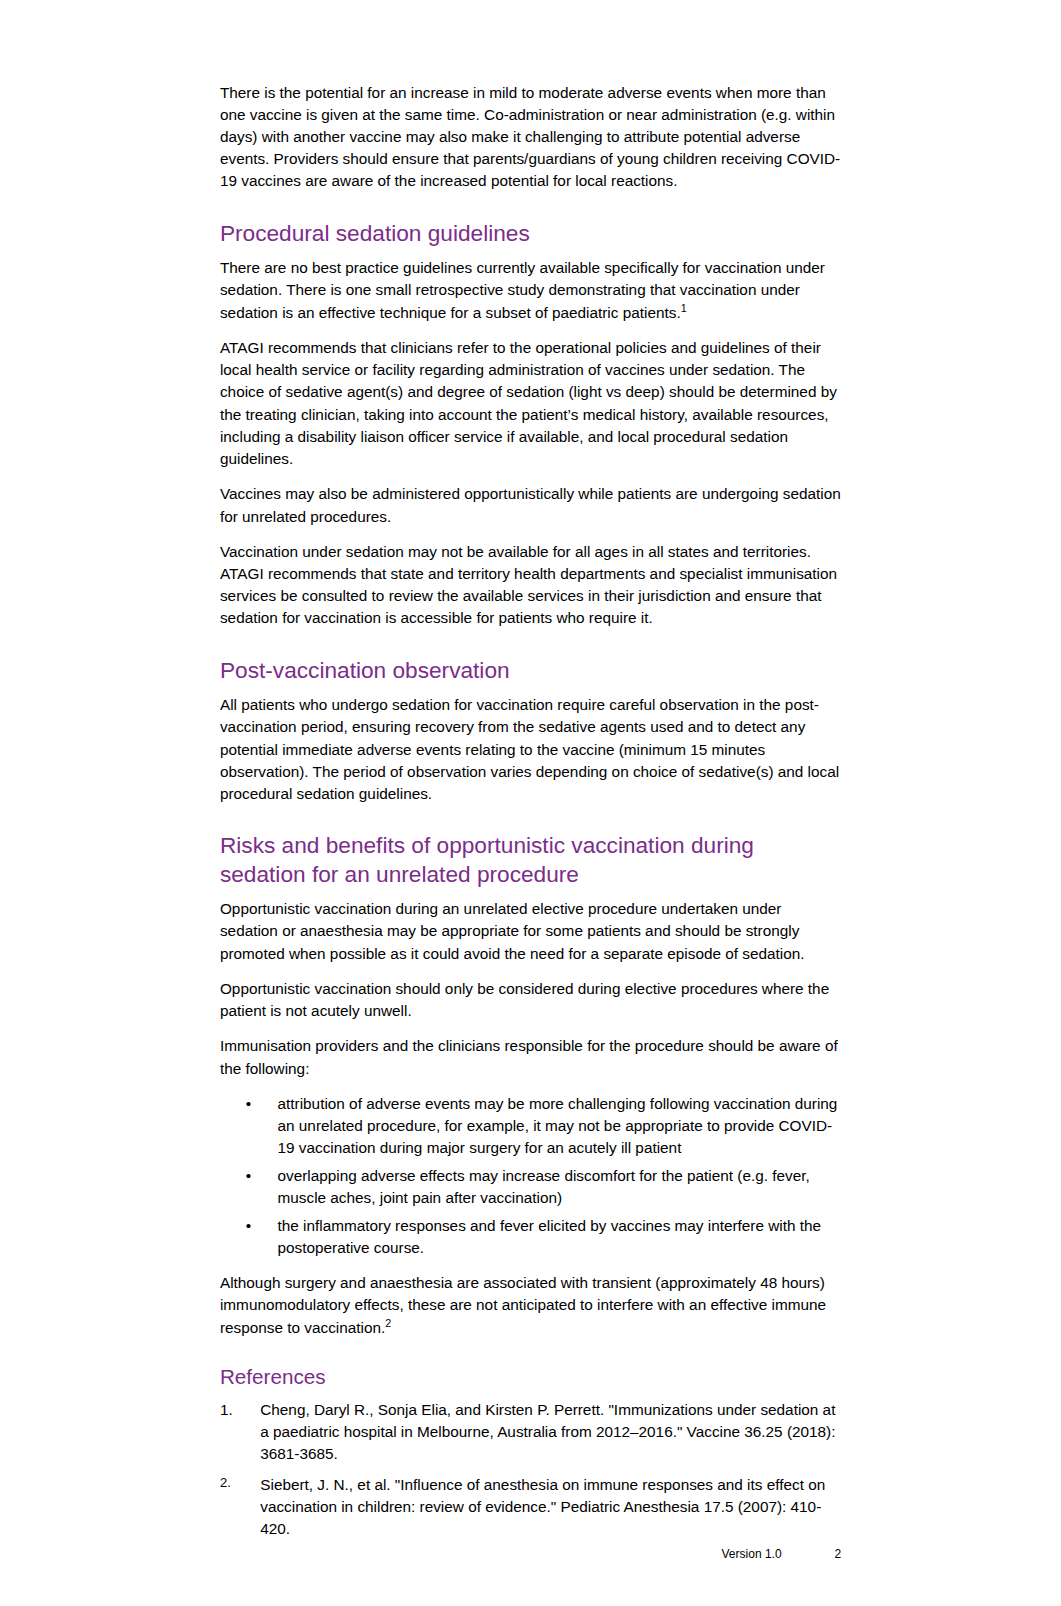There is the potential for an increase in mild to moderate adverse events when more than one vaccine is given at the same time. Co-administration or near administration (e.g. within days) with another vaccine may also make it challenging to attribute potential adverse events. Providers should ensure that parents/guardians of young children receiving COVID-19 vaccines are aware of the increased potential for local reactions.
Procedural sedation guidelines
There are no best practice guidelines currently available specifically for vaccination under sedation. There is one small retrospective study demonstrating that vaccination under sedation is an effective technique for a subset of paediatric patients.1
ATAGI recommends that clinicians refer to the operational policies and guidelines of their local health service or facility regarding administration of vaccines under sedation. The choice of sedative agent(s) and degree of sedation (light vs deep) should be determined by the treating clinician, taking into account the patient’s medical history, available resources, including a disability liaison officer service if available, and local procedural sedation guidelines.
Vaccines may also be administered opportunistically while patients are undergoing sedation for unrelated procedures.
Vaccination under sedation may not be available for all ages in all states and territories. ATAGI recommends that state and territory health departments and specialist immunisation services be consulted to review the available services in their jurisdiction and ensure that sedation for vaccination is accessible for patients who require it.
Post-vaccination observation
All patients who undergo sedation for vaccination require careful observation in the post-vaccination period, ensuring recovery from the sedative agents used and to detect any potential immediate adverse events relating to the vaccine (minimum 15 minutes observation). The period of observation varies depending on choice of sedative(s) and local procedural sedation guidelines.
Risks and benefits of opportunistic vaccination during sedation for an unrelated procedure
Opportunistic vaccination during an unrelated elective procedure undertaken under sedation or anaesthesia may be appropriate for some patients and should be strongly promoted when possible as it could avoid the need for a separate episode of sedation.
Opportunistic vaccination should only be considered during elective procedures where the patient is not acutely unwell.
Immunisation providers and the clinicians responsible for the procedure should be aware of the following:
attribution of adverse events may be more challenging following vaccination during an unrelated procedure, for example, it may not be appropriate to provide COVID-19 vaccination during major surgery for an acutely ill patient
overlapping adverse effects may increase discomfort for the patient (e.g. fever, muscle aches, joint pain after vaccination)
the inflammatory responses and fever elicited by vaccines may interfere with the postoperative course.
Although surgery and anaesthesia are associated with transient (approximately 48 hours) immunomodulatory effects, these are not anticipated to interfere with an effective immune response to vaccination.2
References
Cheng, Daryl R., Sonja Elia, and Kirsten P. Perrett. "Immunizations under sedation at a paediatric hospital in Melbourne, Australia from 2012–2016." Vaccine 36.25 (2018): 3681-3685.
Siebert, J. N., et al. "Influence of anesthesia on immune responses and its effect on vaccination in children: review of evidence." Pediatric Anesthesia 17.5 (2007): 410-420.
Version 1.02